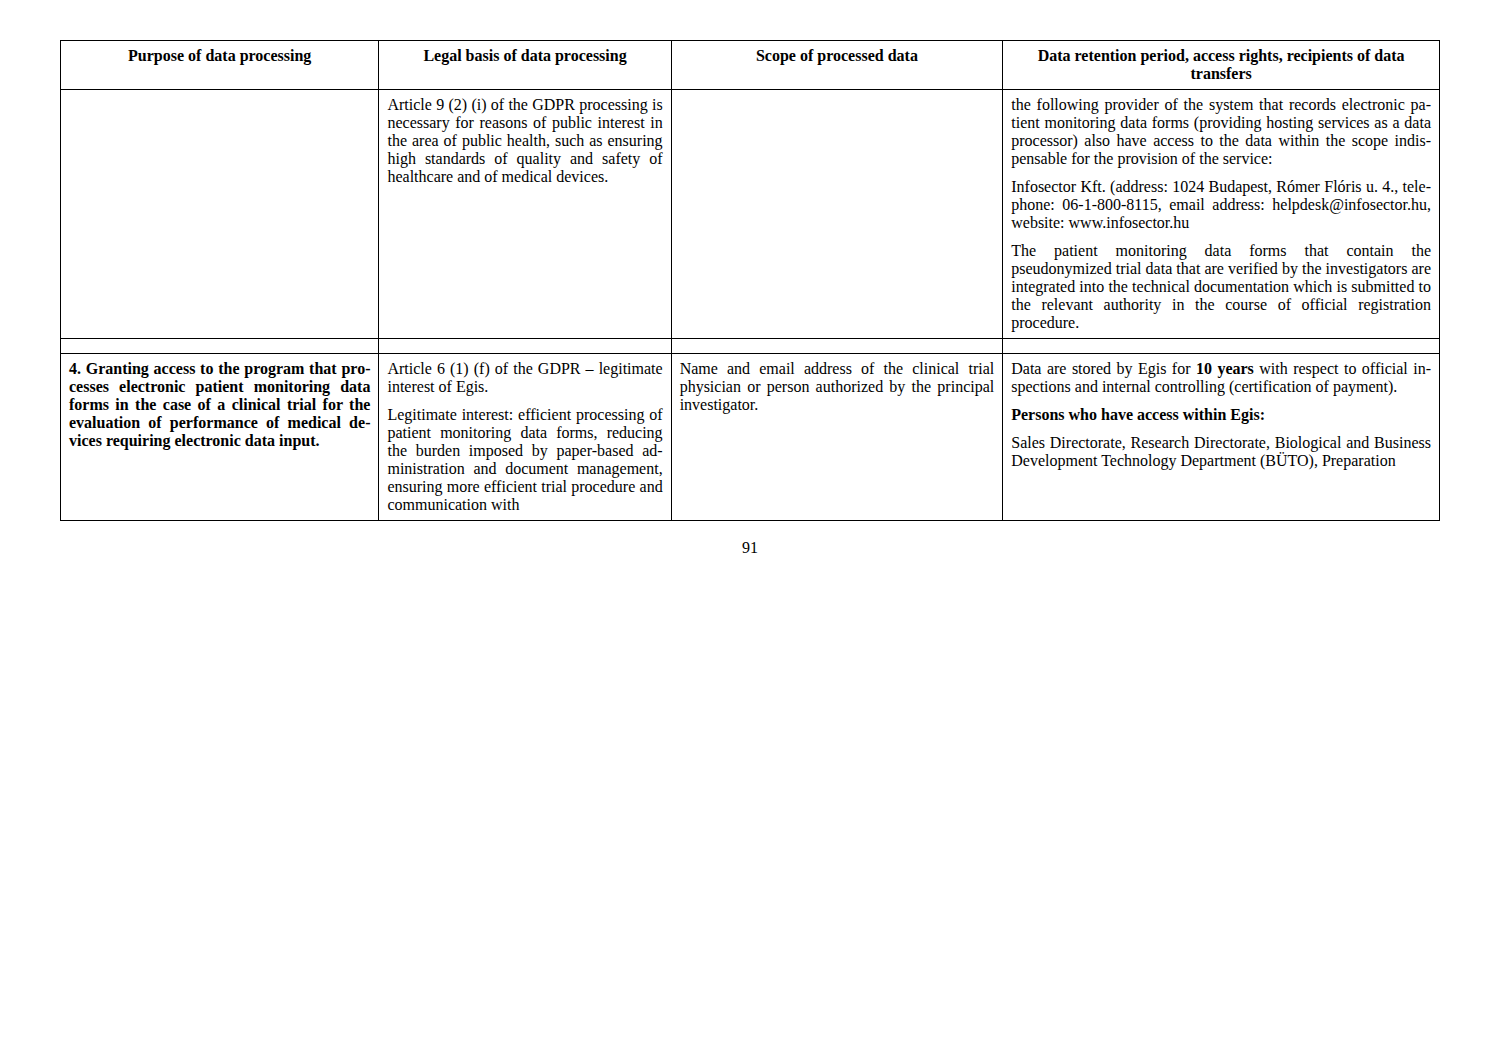| Purpose of data processing | Legal basis of data processing | Scope of processed data | Data retention period, access rights, recipients of data transfers |
| --- | --- | --- | --- |
| | Article 9 (2) (i) of the GDPR processing is necessary for reasons of public interest in the area of public health, such as ensuring high standards of quality and safety of healthcare and of medical devices. | | the following provider of the system that records electronic patient monitoring data forms (providing hosting services as a data processor) also have access to the data within the scope indispensable for the provision of the service: Infosector Kft. (address: 1024 Budapest, Rómer Flóris u. 4., telephone: 06-1-800-8115, email address: helpdesk@infosector.hu, website: www.infosector.hu The patient monitoring data forms that contain the pseudonymized trial data that are verified by the investigators are integrated into the technical documentation which is submitted to the relevant authority in the course of official registration procedure. |
| 4. Granting access to the program that processes electronic patient monitoring data forms in the case of a clinical trial for the evaluation of performance of medical devices requiring electronic data input. | Article 6 (1) (f) of the GDPR – legitimate interest of Egis. Legitimate interest: efficient processing of patient monitoring data forms, reducing the burden imposed by paper-based administration and document management, ensuring more efficient trial procedure and communication with | Name and email address of the clinical trial physician or person authorized by the principal investigator. | Data are stored by Egis for 10 years with respect to official inspections and internal controlling (certification of payment). Persons who have access within Egis: Sales Directorate, Research Directorate, Biological and Business Development Technology Department (BÜTO), Preparation |
91